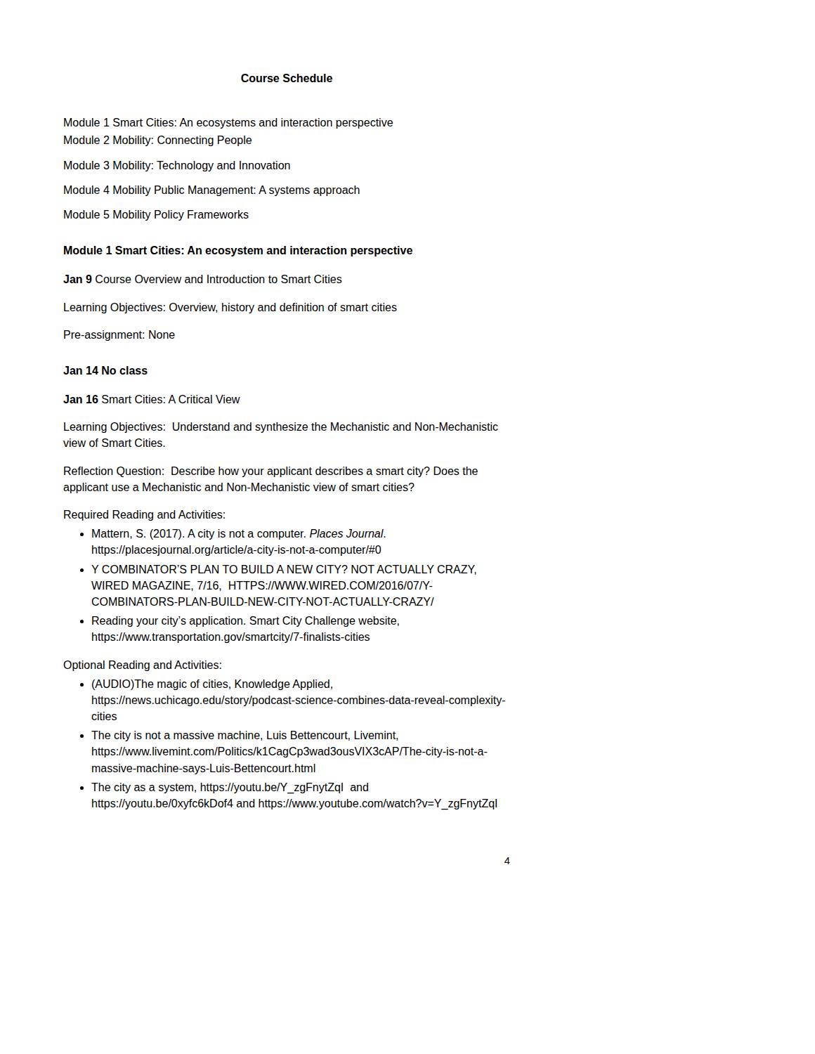Course Schedule
Module 1 Smart Cities: An ecosystems and interaction perspective
Module 2 Mobility: Connecting People
Module 3 Mobility: Technology and Innovation
Module 4 Mobility Public Management: A systems approach
Module 5 Mobility Policy Frameworks
Module 1 Smart Cities: An ecosystem and interaction perspective
Jan 9 Course Overview and Introduction to Smart Cities
Learning Objectives: Overview, history and definition of smart cities
Pre-assignment: None
Jan 14 No class
Jan 16 Smart Cities: A Critical View
Learning Objectives: Understand and synthesize the Mechanistic and Non-Mechanistic view of Smart Cities.
Reflection Question: Describe how your applicant describes a smart city? Does the applicant use a Mechanistic and Non-Mechanistic view of smart cities?
Required Reading and Activities:
Mattern, S. (2017). A city is not a computer. Places Journal. https://placesjournal.org/article/a-city-is-not-a-computer/#0
Y Combinator’s plan to build a new city? Not actually crazy, Wired Magazine, 7/16, https://www.wired.com/2016/07/y-combinators-plan-build-new-city-not-actually-crazy/
Reading your city’s application. Smart City Challenge website, https://www.transportation.gov/smartcity/7-finalists-cities
Optional Reading and Activities:
(AUDIO)The magic of cities, Knowledge Applied, https://news.uchicago.edu/story/podcast-science-combines-data-reveal-complexity-cities
The city is not a massive machine, Luis Bettencourt, Livemint, https://www.livemint.com/Politics/k1CagCp3wad3ousVIX3cAP/The-city-is-not-a-massive-machine-says-Luis-Bettencourt.html
The city as a system, https://youtu.be/Y_zgFnytZqI and https://youtu.be/0xyfc6kDof4 and https://www.youtube.com/watch?v=Y_zgFnytZqI
4